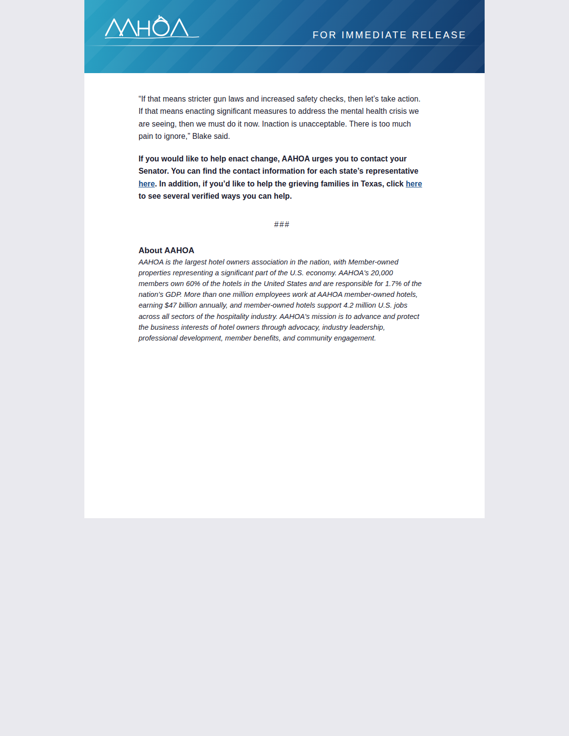For Immediate Release
“If that means stricter gun laws and increased safety checks, then let’s take action. If that means enacting significant measures to address the mental health crisis we are seeing, then we must do it now. Inaction is unacceptable. There is too much pain to ignore,” Blake said.
If you would like to help enact change, AAHOA urges you to contact your Senator. You can find the contact information for each state’s representative here. In addition, if you’d like to help the grieving families in Texas, click here to see several verified ways you can help.
###
About AAHOA
AAHOA is the largest hotel owners association in the nation, with Member-owned properties representing a significant part of the U.S. economy. AAHOA's 20,000 members own 60% of the hotels in the United States and are responsible for 1.7% of the nation’s GDP. More than one million employees work at AAHOA member-owned hotels, earning $47 billion annually, and member-owned hotels support 4.2 million U.S. jobs across all sectors of the hospitality industry. AAHOA's mission is to advance and protect the business interests of hotel owners through advocacy, industry leadership, professional development, member benefits, and community engagement.